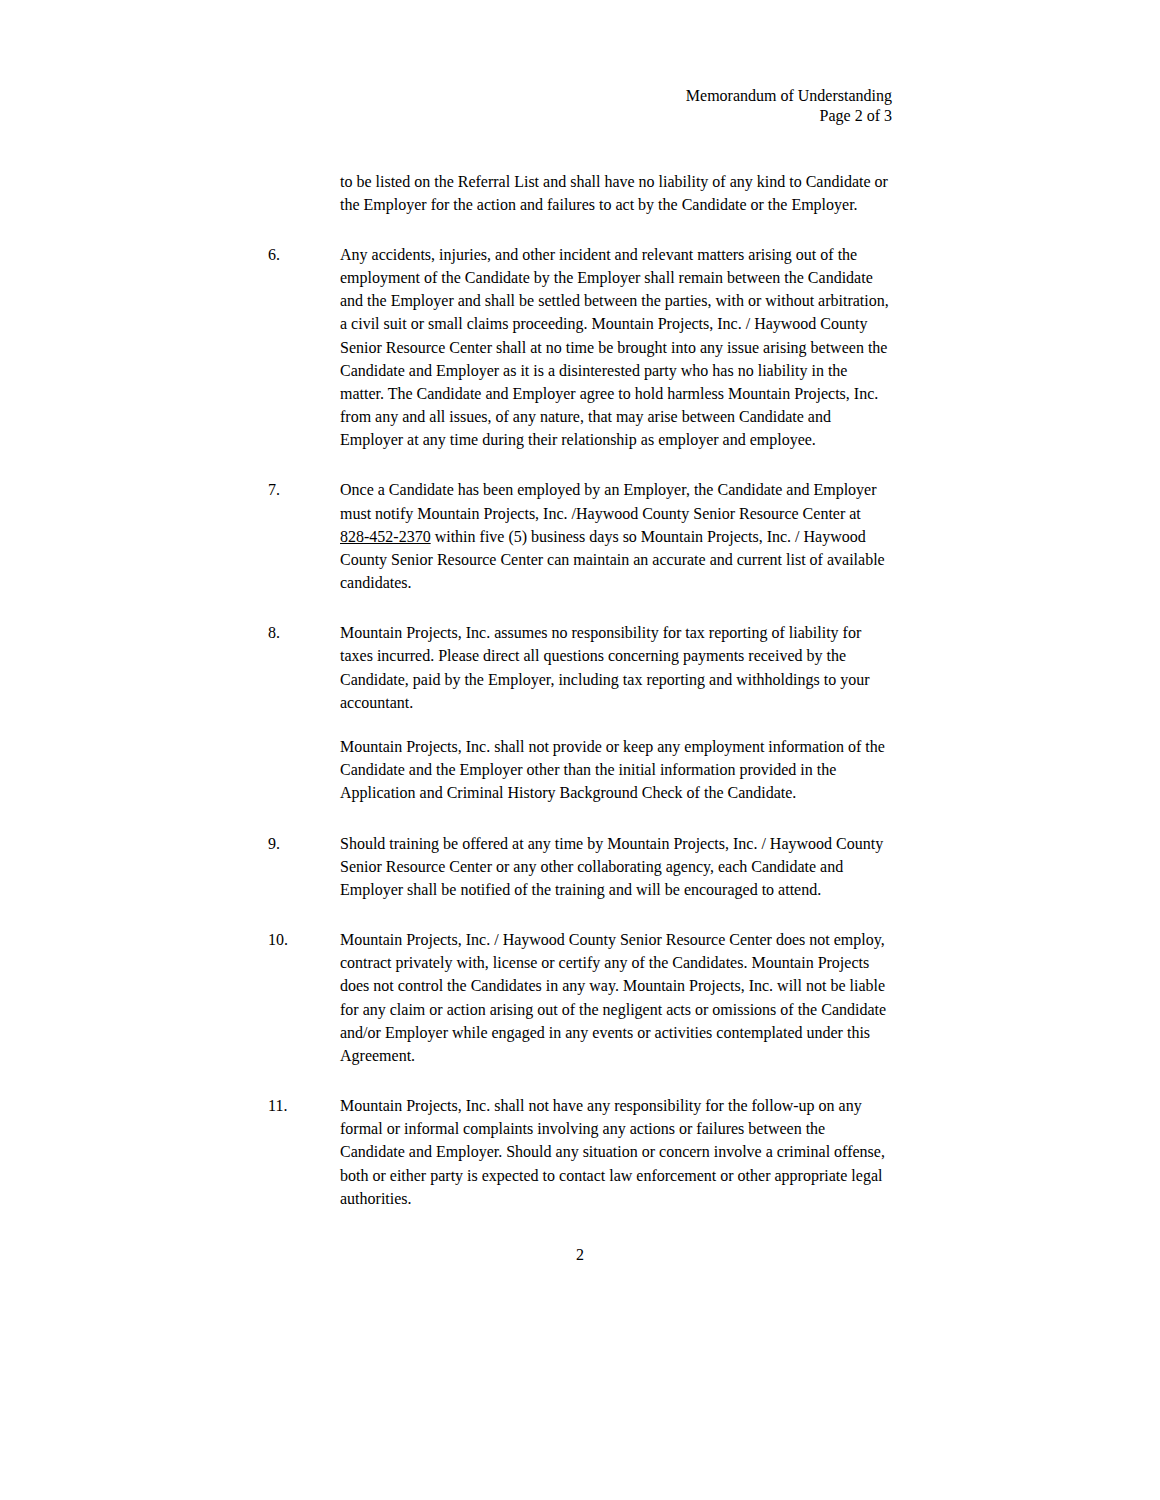Memorandum of Understanding Page 2 of 3
to be listed on the Referral List and shall have no liability of any kind to Candidate or the Employer for the action and failures to act by the Candidate or the Employer.
6.
Any accidents, injuries, and other incident and relevant matters arising out of the employment of the Candidate by the Employer shall remain between the Candidate and the Employer and shall be settled between the parties, with or without arbitration, a civil suit or small claims proceeding. Mountain Projects, Inc. / Haywood County Senior Resource Center shall at no time be brought into any issue arising between the Candidate and Employer as it is a disinterested party who has no liability in the matter. The Candidate and Employer agree to hold harmless Mountain Projects, Inc. from any and all issues, of any nature, that may arise between Candidate and Employer at any time during their relationship as employer and employee.
7.
Once a Candidate has been employed by an Employer, the Candidate and Employer must notify Mountain Projects, Inc. /Haywood County Senior Resource Center at 828-452-2370 within five (5) business days so Mountain Projects, Inc. / Haywood County Senior Resource Center can maintain an accurate and current list of available candidates.
8.
Mountain Projects, Inc. assumes no responsibility for tax reporting of liability for taxes incurred. Please direct all questions concerning payments received by the Candidate, paid by the Employer, including tax reporting and withholdings to your accountant.
Mountain Projects, Inc. shall not provide or keep any employment information of the Candidate and the Employer other than the initial information provided in the Application and Criminal History Background Check of the Candidate.
9.
Should training be offered at any time by Mountain Projects, Inc. / Haywood County Senior Resource Center or any other collaborating agency, each Candidate and Employer shall be notified of the training and will be encouraged to attend.
10.
Mountain Projects, Inc. / Haywood County Senior Resource Center does not employ, contract privately with, license or certify any of the Candidates. Mountain Projects does not control the Candidates in any way. Mountain Projects, Inc. will not be liable for any claim or action arising out of the negligent acts or omissions of the Candidate and/or Employer while engaged in any events or activities contemplated under this Agreement.
11.
Mountain Projects, Inc. shall not have any responsibility for the follow-up on any formal or informal complaints involving any actions or failures between the Candidate and Employer. Should any situation or concern involve a criminal offense, both or either party is expected to contact law enforcement or other appropriate legal authorities.
2